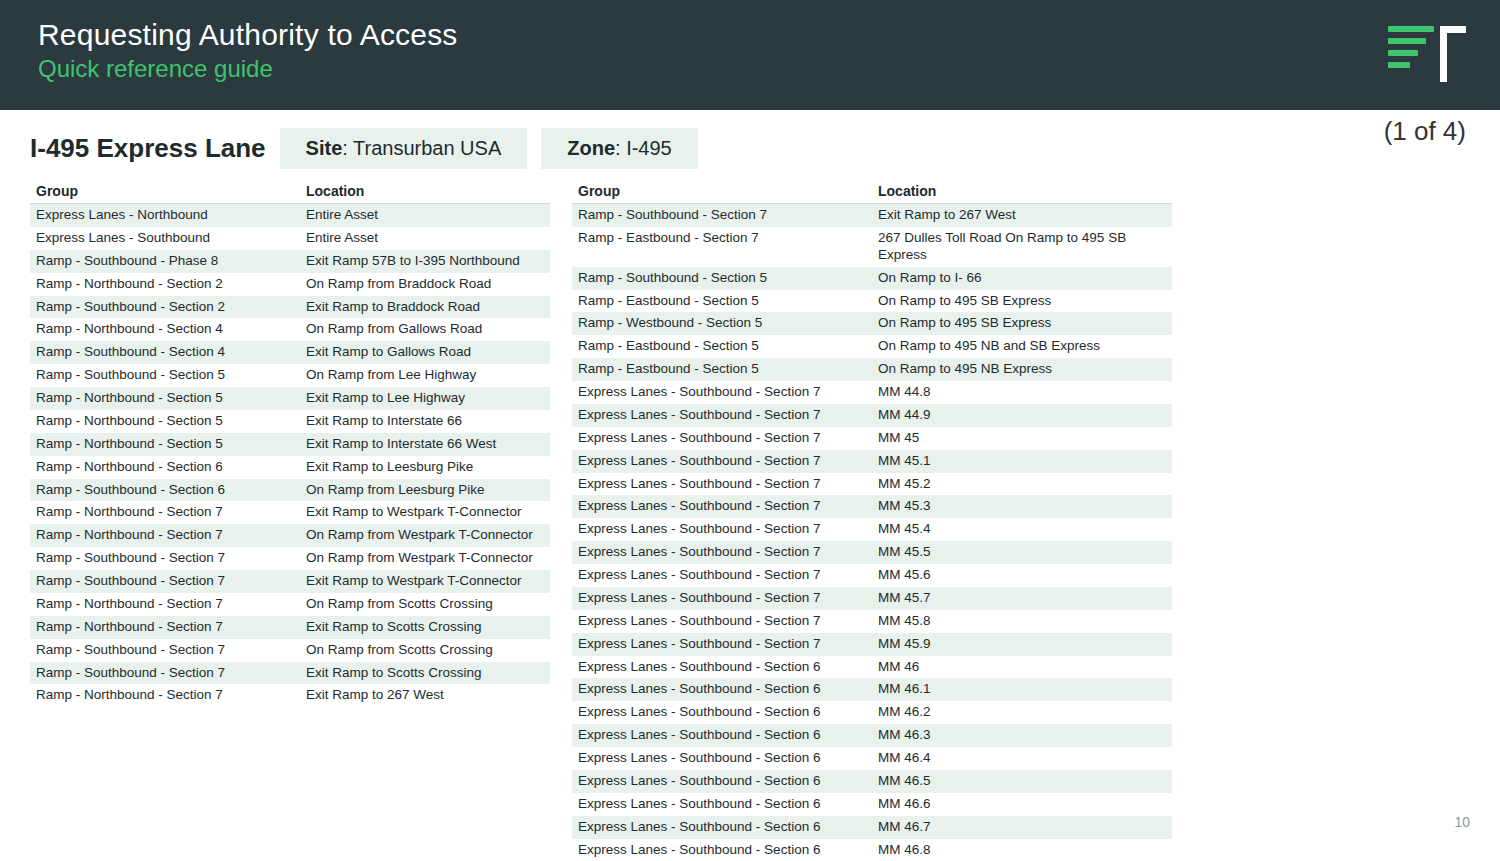Requesting Authority to Access
Quick reference guide
I-495 Express Lane Site: Transurban USA Zone: I-495 (1 of 4)
| Group | Location |
| --- | --- |
| Express Lanes - Northbound | Entire Asset |
| Express Lanes - Southbound | Entire Asset |
| Ramp - Southbound - Phase 8 | Exit Ramp 57B to I-395 Northbound |
| Ramp - Northbound - Section 2 | On Ramp from Braddock Road |
| Ramp - Southbound - Section 2 | Exit Ramp to Braddock Road |
| Ramp - Northbound - Section 4 | On Ramp from Gallows Road |
| Ramp - Southbound - Section 4 | Exit Ramp to Gallows Road |
| Ramp - Southbound - Section 5 | On Ramp from Lee Highway |
| Ramp - Northbound - Section 5 | Exit Ramp to Lee Highway |
| Ramp - Northbound - Section 5 | Exit Ramp to Interstate 66 |
| Ramp - Northbound - Section 5 | Exit Ramp to Interstate 66 West |
| Ramp - Northbound - Section 6 | Exit Ramp to Leesburg Pike |
| Ramp - Southbound - Section 6 | On Ramp from Leesburg Pike |
| Ramp - Northbound - Section 7 | Exit Ramp to Westpark T-Connector |
| Ramp - Northbound - Section 7 | On Ramp from Westpark T-Connector |
| Ramp - Southbound - Section 7 | On Ramp from Westpark T-Connector |
| Ramp - Southbound - Section 7 | Exit Ramp to Westpark T-Connector |
| Ramp - Northbound - Section 7 | On Ramp from Scotts Crossing |
| Ramp - Northbound - Section 7 | Exit Ramp to Scotts Crossing |
| Ramp - Southbound - Section 7 | On Ramp from Scotts Crossing |
| Ramp - Southbound - Section 7 | Exit Ramp to Scotts Crossing |
| Ramp - Northbound - Section 7 | Exit Ramp to 267 West |
| Group | Location |
| --- | --- |
| Ramp - Southbound - Section 7 | Exit Ramp to 267 West |
| Ramp - Eastbound - Section 7 | 267 Dulles Toll Road On Ramp to 495 SB Express |
| Ramp - Southbound - Section 5 | On Ramp to I- 66 |
| Ramp - Eastbound - Section 5 | On Ramp to 495 SB Express |
| Ramp - Westbound - Section 5 | On Ramp to 495 SB Express |
| Ramp - Eastbound - Section 5 | On Ramp to 495 NB and SB Express |
| Ramp - Eastbound - Section 5 | On Ramp to 495 NB Express |
| Express Lanes - Southbound - Section 7 | MM 44.8 |
| Express Lanes - Southbound - Section 7 | MM 44.9 |
| Express Lanes - Southbound - Section 7 | MM 45 |
| Express Lanes - Southbound - Section 7 | MM 45.1 |
| Express Lanes - Southbound - Section 7 | MM 45.2 |
| Express Lanes - Southbound - Section 7 | MM 45.3 |
| Express Lanes - Southbound - Section 7 | MM 45.4 |
| Express Lanes - Southbound - Section 7 | MM 45.5 |
| Express Lanes - Southbound - Section 7 | MM 45.6 |
| Express Lanes - Southbound - Section 7 | MM 45.7 |
| Express Lanes - Southbound - Section 7 | MM 45.8 |
| Express Lanes - Southbound - Section 7 | MM 45.9 |
| Express Lanes - Southbound - Section 6 | MM 46 |
| Express Lanes - Southbound - Section 6 | MM 46.1 |
| Express Lanes - Southbound - Section 6 | MM 46.2 |
| Express Lanes - Southbound - Section 6 | MM 46.3 |
| Express Lanes - Southbound - Section 6 | MM 46.4 |
| Express Lanes - Southbound - Section 6 | MM 46.5 |
| Express Lanes - Southbound - Section 6 | MM 46.6 |
| Express Lanes - Southbound - Section 6 | MM 46.7 |
| Express Lanes - Southbound - Section 6 | MM 46.8 |
10